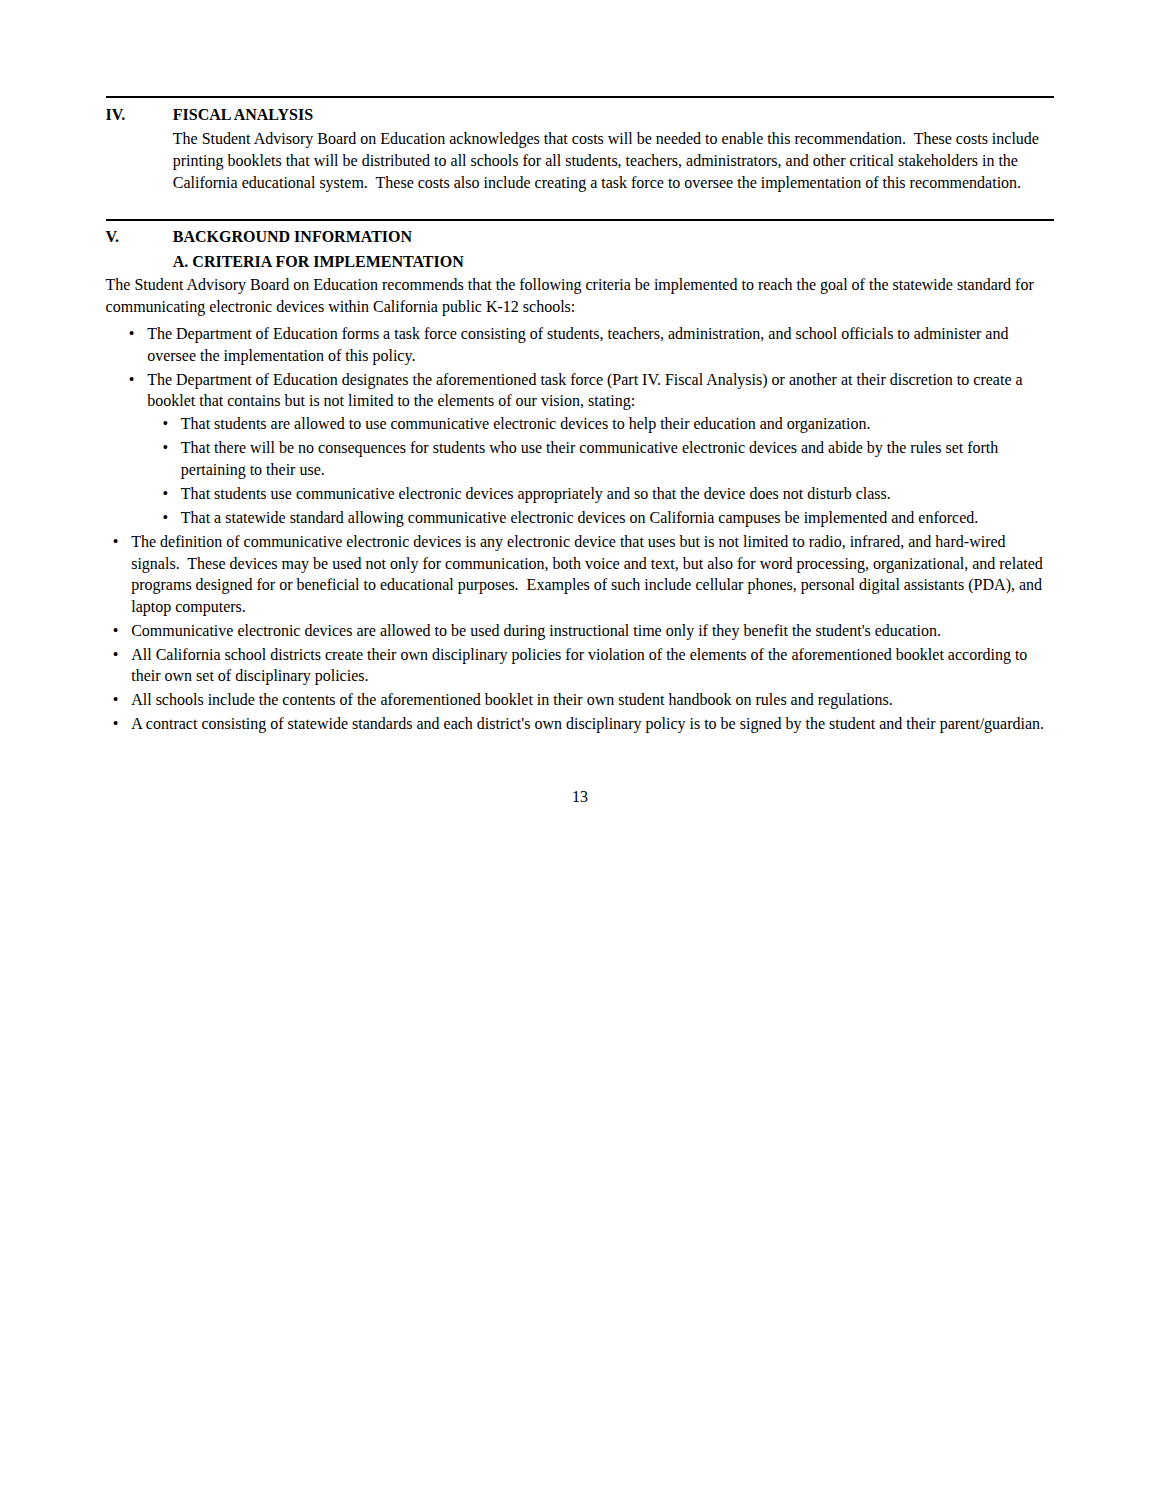IV. FISCAL ANALYSIS
The Student Advisory Board on Education acknowledges that costs will be needed to enable this recommendation. These costs include printing booklets that will be distributed to all schools for all students, teachers, administrators, and other critical stakeholders in the California educational system. These costs also include creating a task force to oversee the implementation of this recommendation.
V. BACKGROUND INFORMATION
A. CRITERIA FOR IMPLEMENTATION
The Student Advisory Board on Education recommends that the following criteria be implemented to reach the goal of the statewide standard for communicating electronic devices within California public K-12 schools:
The Department of Education forms a task force consisting of students, teachers, administration, and school officials to administer and oversee the implementation of this policy.
The Department of Education designates the aforementioned task force (Part IV. Fiscal Analysis) or another at their discretion to create a booklet that contains but is not limited to the elements of our vision, stating:
That students are allowed to use communicative electronic devices to help their education and organization.
That there will be no consequences for students who use their communicative electronic devices and abide by the rules set forth pertaining to their use.
That students use communicative electronic devices appropriately and so that the device does not disturb class.
That a statewide standard allowing communicative electronic devices on California campuses be implemented and enforced.
The definition of communicative electronic devices is any electronic device that uses but is not limited to radio, infrared, and hard-wired signals. These devices may be used not only for communication, both voice and text, but also for word processing, organizational, and related programs designed for or beneficial to educational purposes. Examples of such include cellular phones, personal digital assistants (PDA), and laptop computers.
Communicative electronic devices are allowed to be used during instructional time only if they benefit the student's education.
All California school districts create their own disciplinary policies for violation of the elements of the aforementioned booklet according to their own set of disciplinary policies.
All schools include the contents of the aforementioned booklet in their own student handbook on rules and regulations.
A contract consisting of statewide standards and each district's own disciplinary policy is to be signed by the student and their parent/guardian.
13